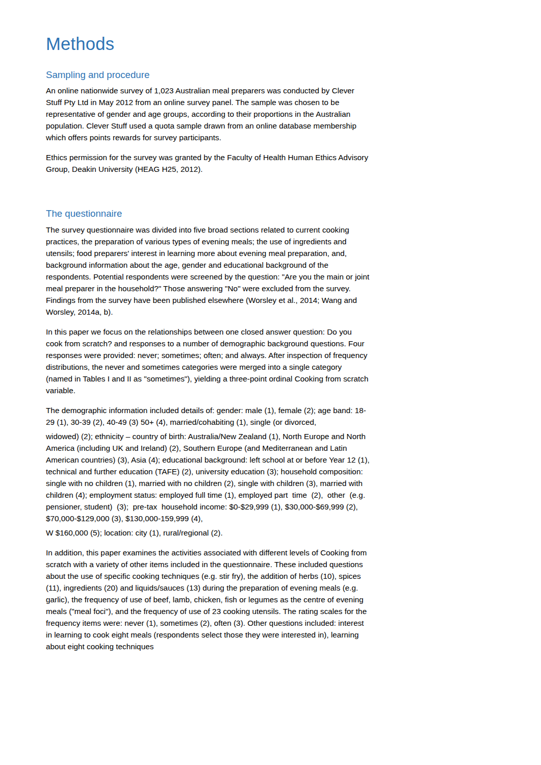Methods
Sampling and procedure
An online nationwide survey of 1,023 Australian meal preparers was conducted by Clever Stuff Pty Ltd in May 2012 from an online survey panel. The sample was chosen to be representative of gender and age groups, according to their proportions in the Australian population. Clever Stuff used a quota sample drawn from an online database membership which offers points rewards for survey participants.
Ethics permission for the survey was granted by the Faculty of Health Human Ethics Advisory Group, Deakin University (HEAG H25, 2012).
The questionnaire
The survey questionnaire was divided into five broad sections related to current cooking practices, the preparation of various types of evening meals; the use of ingredients and utensils; food preparers' interest in learning more about evening meal preparation, and, background information about the age, gender and educational background of the respondents. Potential respondents were screened by the question: "Are you the main or joint meal preparer in the household?" Those answering "No" were excluded from the survey. Findings from the survey have been published elsewhere (Worsley et al., 2014; Wang and Worsley, 2014a, b).
In this paper we focus on the relationships between one closed answer question: Do you cook from scratch? and responses to a number of demographic background questions. Four responses were provided: never; sometimes; often; and always. After inspection of frequency distributions, the never and sometimes categories were merged into a single category (named in Tables I and II as "sometimes"), yielding a three-point ordinal Cooking from scratch variable.
The demographic information included details of: gender: male (1), female (2); age band: 18-29 (1), 30-39 (2), 40-49 (3) 50+ (4), married/cohabiting (1), single (or divorced,
widowed) (2); ethnicity – country of birth: Australia/New Zealand (1), North Europe and North America (including UK and Ireland) (2), Southern Europe (and Mediterranean and Latin American countries) (3), Asia (4); educational background: left school at or before Year 12 (1), technical and further education (TAFE) (2), university education (3); household composition: single with no children (1), married with no children (2), single with children (3), married with children (4); employment status: employed full time (1), employed part time (2), other (e.g. pensioner, student) (3); pre-tax household income: $0-$29,999 (1), $30,000-$69,999 (2), $70,000-$129,000 (3), $130,000-159,999 (4),
W $160,000 (5); location: city (1), rural/regional (2).
In addition, this paper examines the activities associated with different levels of Cooking from scratch with a variety of other items included in the questionnaire. These included questions about the use of specific cooking techniques (e.g. stir fry), the addition of herbs (10), spices (11), ingredients (20) and liquids/sauces (13) during the preparation of evening meals (e.g. garlic), the frequency of use of beef, lamb, chicken, fish or legumes as the centre of evening meals ("meal foci"), and the frequency of use of 23 cooking utensils. The rating scales for the frequency items were: never (1), sometimes (2), often (3). Other questions included: interest in learning to cook eight meals (respondents select those they were interested in), learning about eight cooking techniques